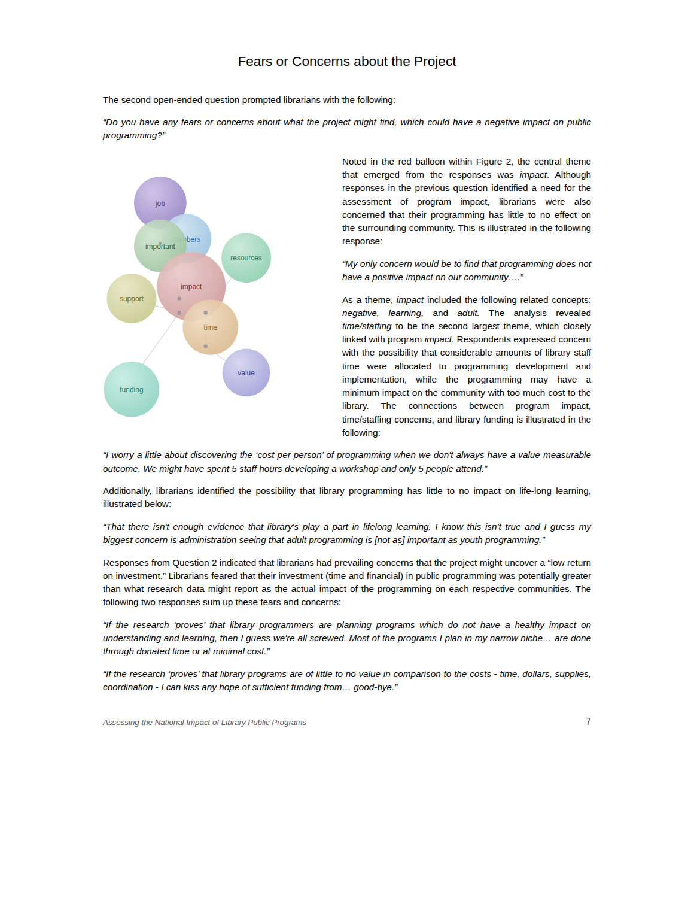Fears or Concerns about the Project
The second open-ended question prompted librarians with the following:
“Do you have any fears or concerns about what the project might find, which could have a negative impact on public programming?”
job numbers important resources impact support time value funding
Noted in the red balloon within Figure 2, the central theme that emerged from the responses was impact. Although responses in the previous question identified a need for the assessment of program impact, librarians were also concerned that their programming has little to no effect on the surrounding community. This is illustrated in the following response:
“My only concern would be to find that programming does not have a positive impact on our community….”
As a theme, impact included the following related concepts: negative, learning, and adult. The analysis revealed time/staffing to be the second largest theme, which closely linked with program impact. Respondents expressed concern with the possibility that considerable amounts of library staff time were allocated to programming development and implementation, while the programming may have a minimum impact on the community with too much cost to the library. The connections between program impact, time/staffing concerns, and library funding is illustrated in the following:
“I worry a little about discovering the ‘cost per person’ of programming when we don't always have a value measurable outcome. We might have spent 5 staff hours developing a workshop and only 5 people attend.”
Additionally, librarians identified the possibility that library programming has little to no impact on life-long learning, illustrated below:
“That there isn't enough evidence that library's play a part in lifelong learning. I know this isn't true and I guess my biggest concern is administration seeing that adult programming is [not as] important as youth programming.”
Responses from Question 2 indicated that librarians had prevailing concerns that the project might uncover a “low return on investment.” Librarians feared that their investment (time and financial) in public programming was potentially greater than what research data might report as the actual impact of the programming on each respective communities. The following two responses sum up these fears and concerns:
“If the research ‘proves’ that library programmers are planning programs which do not have a healthy impact on understanding and learning, then I guess we're all screwed. Most of the programs I plan in my narrow niche… are done through donated time or at minimal cost.”
“If the research ‘proves’ that library programs are of little to no value in comparison to the costs - time, dollars, supplies, coordination - I can kiss any hope of sufficient funding from… good-bye.”
Assessing the National Impact of Library Public Programs 7